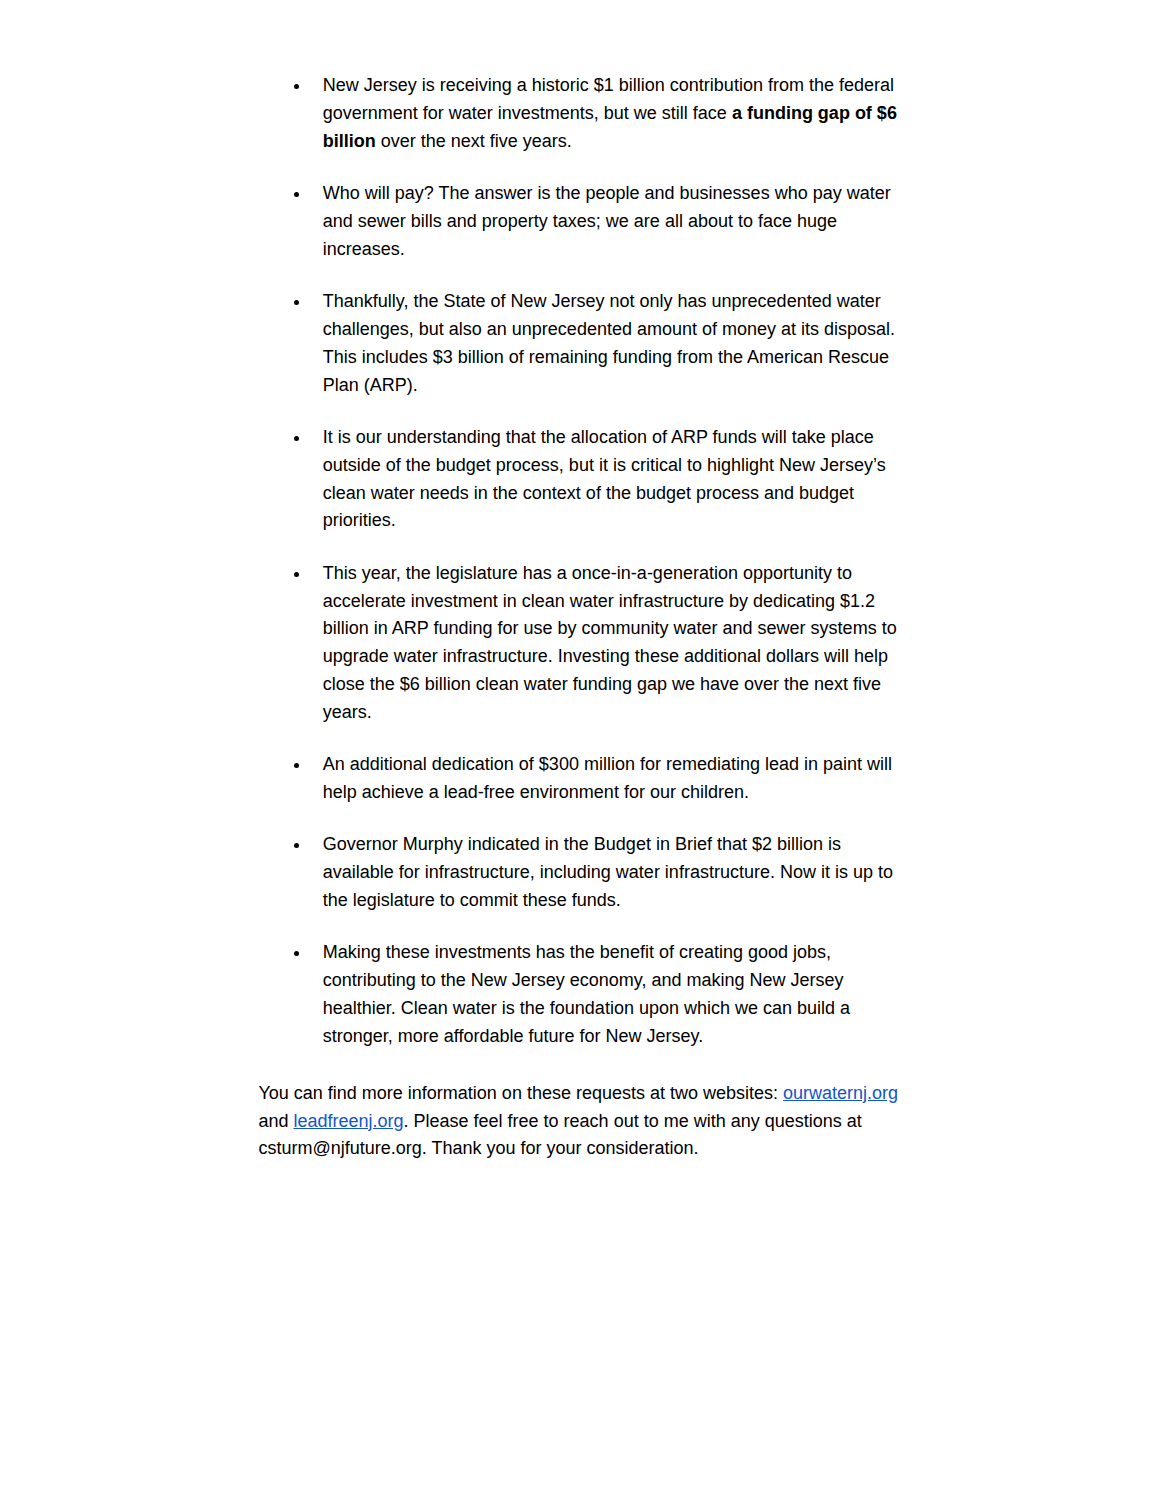New Jersey is receiving a historic $1 billion contribution from the federal government for water investments, but we still face a funding gap of $6 billion over the next five years.
Who will pay? The answer is the people and businesses who pay water and sewer bills and property taxes; we are all about to face huge increases.
Thankfully, the State of New Jersey not only has unprecedented water challenges, but also an unprecedented amount of money at its disposal. This includes $3 billion of remaining funding from the American Rescue Plan (ARP).
It is our understanding that the allocation of ARP funds will take place outside of the budget process, but it is critical to highlight New Jersey’s clean water needs in the context of the budget process and budget priorities.
This year, the legislature has a once-in-a-generation opportunity to accelerate investment in clean water infrastructure by dedicating $1.2 billion in ARP funding for use by community water and sewer systems to upgrade water infrastructure. Investing these additional dollars will help close the $6 billion clean water funding gap we have over the next five years.
An additional dedication of $300 million for remediating lead in paint will help achieve a lead-free environment for our children.
Governor Murphy indicated in the Budget in Brief that $2 billion is available for infrastructure, including water infrastructure. Now it is up to the legislature to commit these funds.
Making these investments has the benefit of creating good jobs, contributing to the New Jersey economy, and making New Jersey healthier. Clean water is the foundation upon which we can build a stronger, more affordable future for New Jersey.
You can find more information on these requests at two websites: ourwaternj.org and leadfreenj.org. Please feel free to reach out to me with any questions at csturm@njfuture.org. Thank you for your consideration.